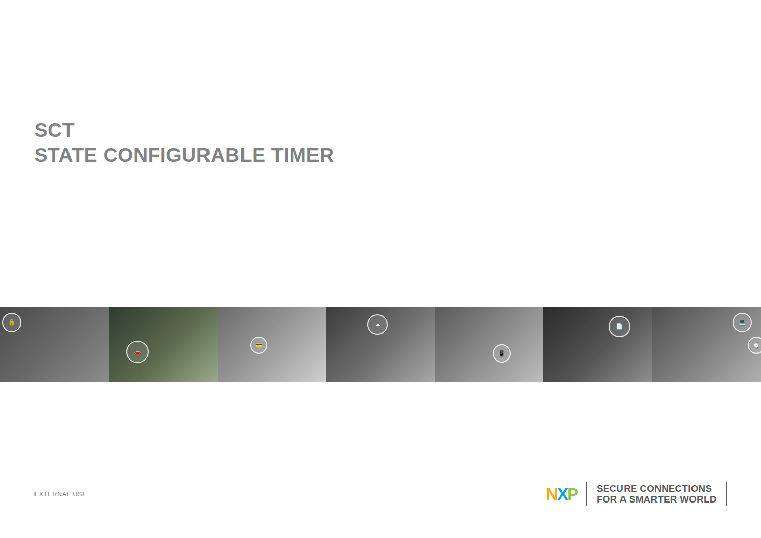SCT
STATE CONFIGURABLE TIMER
🔒
🚗
💳
☁
📱
📄
💻 ⌚
EXTERNAL USE
NXP
Secure Connections
for a Smarter World